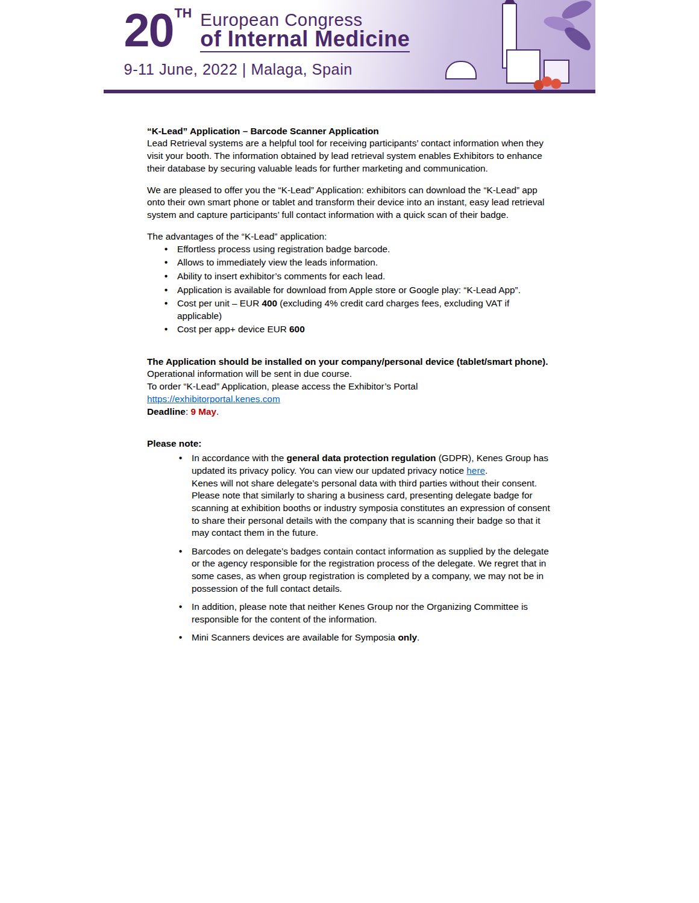20 TH
European Congress
of Internal Medicine
9-11 June, 2022 | Malaga, Spain
“K-Lead” Application – Barcode Scanner Application
Lead Retrieval systems are a helpful tool for receiving participants’ contact information when they visit your booth. The information obtained by lead retrieval system enables Exhibitors to enhance their database by securing valuable leads for further marketing and communication.
We are pleased to offer you the “K-Lead” Application: exhibitors can download the “K-Lead” app onto their own smart phone or tablet and transform their device into an instant, easy lead retrieval system and capture participants’ full contact information with a quick scan of their badge.
The advantages of the “K-Lead” application:
Effortless process using registration badge barcode.
Allows to immediately view the leads information.
Ability to insert exhibitor’s comments for each lead.
Application is available for download from Apple store or Google play: “K-Lead App”.
Cost per unit – EUR 400 (excluding 4% credit card charges fees, excluding VAT if applicable)
Cost per app+ device EUR 600
The Application should be installed on your company/personal device (tablet/smart phone). Operational information will be sent in due course.
To order “K-Lead” Application, please access the Exhibitor’s Portal https://exhibitorportal.kenes.com
Deadline: 9 May.
Please note:
In accordance with the general data protection regulation (GDPR), Kenes Group has updated its privacy policy. You can view our updated privacy notice here.
Kenes will not share delegate’s personal data with third parties without their consent.
Please note that similarly to sharing a business card, presenting delegate badge for scanning at exhibition booths or industry symposia constitutes an expression of consent to share their personal details with the company that is scanning their badge so that it may contact them in the future.
Barcodes on delegate’s badges contain contact information as supplied by the delegate or the agency responsible for the registration process of the delegate. We regret that in some cases, as when group registration is completed by a company, we may not be in possession of the full contact details.
In addition, please note that neither Kenes Group nor the Organizing Committee is responsible for the content of the information.
Mini Scanners devices are available for Symposia only.